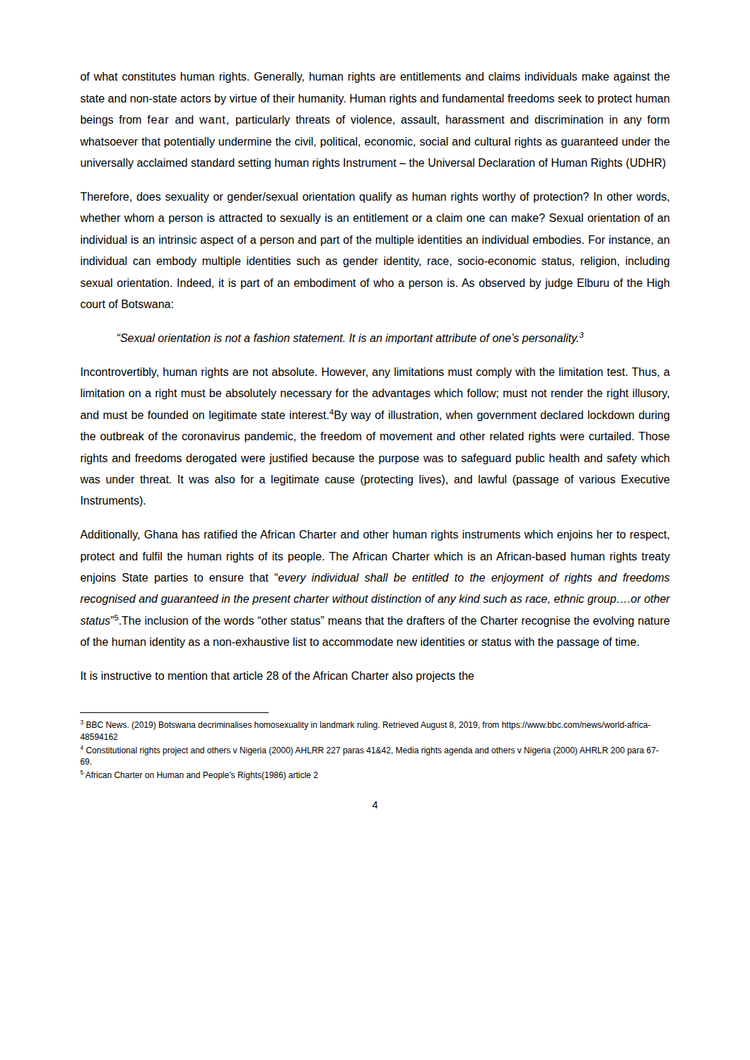of what constitutes human rights. Generally, human rights are entitlements and claims individuals make against the state and non-state actors by virtue of their humanity. Human rights and fundamental freedoms seek to protect human beings from fear and want, particularly threats of violence, assault, harassment and discrimination in any form whatsoever that potentially undermine the civil, political, economic, social and cultural rights as guaranteed under the universally acclaimed standard setting human rights Instrument – the Universal Declaration of Human Rights (UDHR)
Therefore, does sexuality or gender/sexual orientation qualify as human rights worthy of protection? In other words, whether whom a person is attracted to sexually is an entitlement or a claim one can make? Sexual orientation of an individual is an intrinsic aspect of a person and part of the multiple identities an individual embodies. For instance, an individual can embody multiple identities such as gender identity, race, socio-economic status, religion, including sexual orientation. Indeed, it is part of an embodiment of who a person is. As observed by judge Elburu of the High court of Botswana:
“Sexual orientation is not a fashion statement. It is an important attribute of one’s personality.3
Incontrovertibly, human rights are not absolute. However, any limitations must comply with the limitation test. Thus, a limitation on a right must be absolutely necessary for the advantages which follow; must not render the right illusory, and must be founded on legitimate state interest.4By way of illustration, when government declared lockdown during the outbreak of the coronavirus pandemic, the freedom of movement and other related rights were curtailed. Those rights and freedoms derogated were justified because the purpose was to safeguard public health and safety which was under threat. It was also for a legitimate cause (protecting lives), and lawful (passage of various Executive Instruments).
Additionally, Ghana has ratified the African Charter and other human rights instruments which enjoins her to respect, protect and fulfil the human rights of its people. The African Charter which is an African-based human rights treaty enjoins State parties to ensure that “every individual shall be entitled to the enjoyment of rights and freedoms recognised and guaranteed in the present charter without distinction of any kind such as race, ethnic group….or other status”5.The inclusion of the words “other status” means that the drafters of the Charter recognise the evolving nature of the human identity as a non-exhaustive list to accommodate new identities or status with the passage of time.
It is instructive to mention that article 28 of the African Charter also projects the
3 BBC News. (2019) Botswana decriminalises homosexuality in landmark ruling. Retrieved August 8, 2019, from https://www.bbc.com/news/world-africa-48594162
4 Constitutional rights project and others v Nigeria (2000) AHLRR 227 paras 41&42, Media rights agenda and others v Nigeria (2000) AHRLR 200 para 67-69.
5 African Charter on Human and People’s Rights(1986) article 2
4